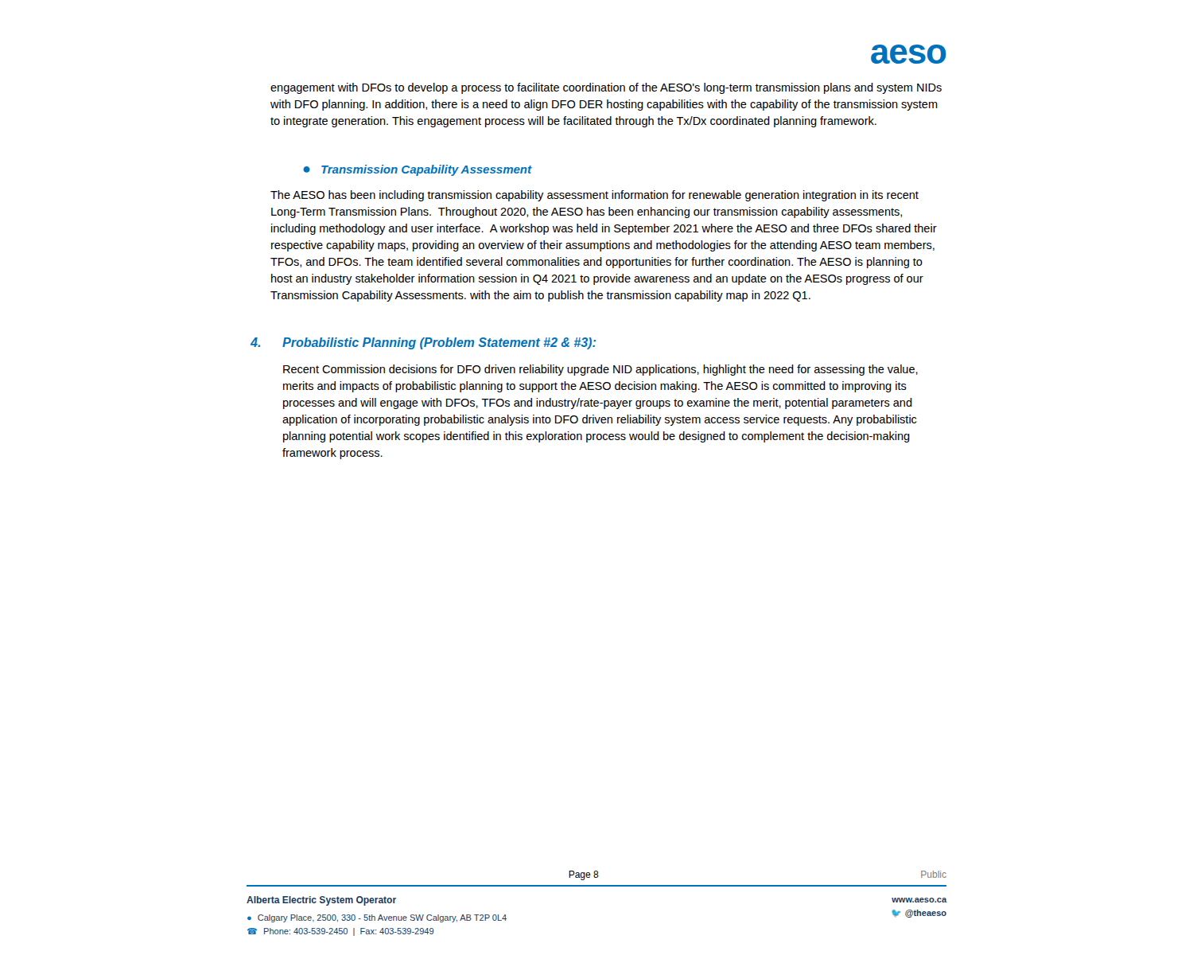aeso
engagement with DFOs to develop a process to facilitate coordination of the AESO's long-term transmission plans and system NIDs with DFO planning. In addition, there is a need to align DFO DER hosting capabilities with the capability of the transmission system to integrate generation. This engagement process will be facilitated through the Tx/Dx coordinated planning framework.
● Transmission Capability Assessment
The AESO has been including transmission capability assessment information for renewable generation integration in its recent Long-Term Transmission Plans. Throughout 2020, the AESO has been enhancing our transmission capability assessments, including methodology and user interface. A workshop was held in September 2021 where the AESO and three DFOs shared their respective capability maps, providing an overview of their assumptions and methodologies for the attending AESO team members, TFOs, and DFOs. The team identified several commonalities and opportunities for further coordination. The AESO is planning to host an industry stakeholder information session in Q4 2021 to provide awareness and an update on the AESOs progress of our Transmission Capability Assessments. with the aim to publish the transmission capability map in 2022 Q1.
4. Probabilistic Planning (Problem Statement #2 & #3):
Recent Commission decisions for DFO driven reliability upgrade NID applications, highlight the need for assessing the value, merits and impacts of probabilistic planning to support the AESO decision making. The AESO is committed to improving its processes and will engage with DFOs, TFOs and industry/rate-payer groups to examine the merit, potential parameters and application of incorporating probabilistic analysis into DFO driven reliability system access service requests. Any probabilistic planning potential work scopes identified in this exploration process would be designed to complement the decision-making framework process.
Page 8 Public
Alberta Electric System Operator
● Calgary Place, 2500, 330 - 5th Avenue SW Calgary, AB T2P 0L4
☎ Phone: 403-539-2450 | Fax: 403-539-2949
www.aeso.ca
🐦@theaeso